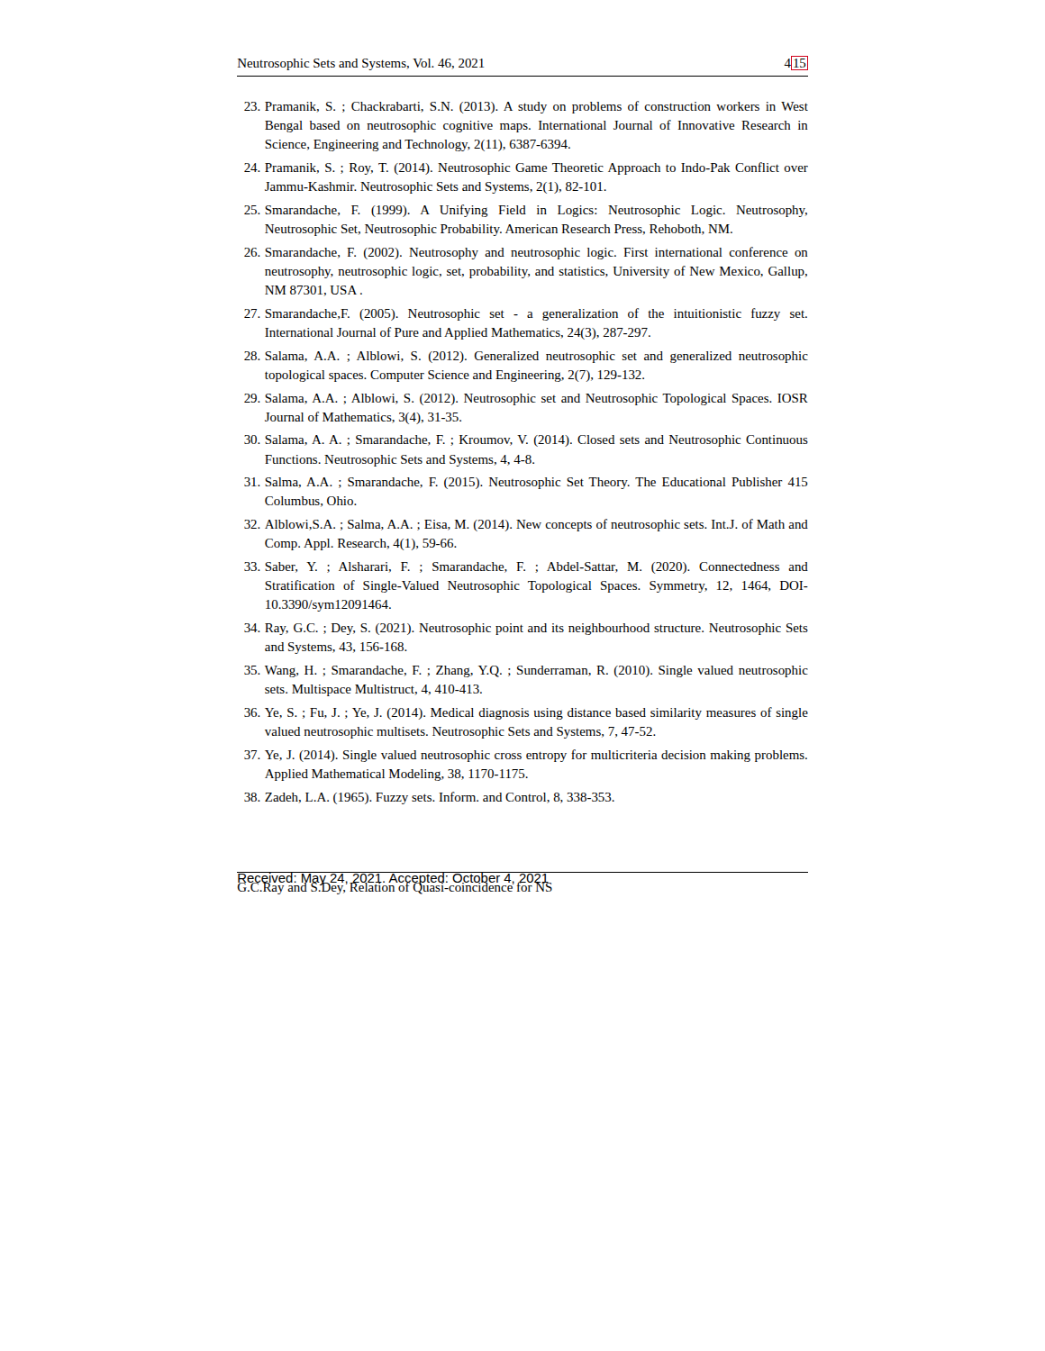Neutrosophic Sets and Systems, Vol. 46, 2021
415
Pramanik, S. ; Chackrabarti, S.N. (2013). A study on problems of construction workers in West Bengal based on neutrosophic cognitive maps. International Journal of Innovative Research in Science, Engineering and Technology, 2(11), 6387-6394.
Pramanik, S. ; Roy, T. (2014). Neutrosophic Game Theoretic Approach to Indo-Pak Conflict over Jammu-Kashmir. Neutrosophic Sets and Systems, 2(1), 82-101.
Smarandache, F. (1999). A Unifying Field in Logics: Neutrosophic Logic. Neutrosophy, Neutrosophic Set, Neutrosophic Probability. American Research Press, Rehoboth, NM.
Smarandache, F. (2002). Neutrosophy and neutrosophic logic. First international conference on neutrosophy, neutrosophic logic, set, probability, and statistics, University of New Mexico, Gallup, NM 87301, USA .
Smarandache,F. (2005). Neutrosophic set - a generalization of the intuitionistic fuzzy set. International Journal of Pure and Applied Mathematics, 24(3), 287-297.
Salama, A.A. ; Alblowi, S. (2012). Generalized neutrosophic set and generalized neutrosophic topological spaces. Computer Science and Engineering, 2(7), 129-132.
Salama, A.A. ; Alblowi, S. (2012). Neutrosophic set and Neutrosophic Topological Spaces. IOSR Journal of Mathematics, 3(4), 31-35.
Salama, A. A. ; Smarandache, F. ; Kroumov, V. (2014). Closed sets and Neutrosophic Continuous Functions. Neutrosophic Sets and Systems, 4, 4-8.
Salma, A.A. ; Smarandache, F. (2015). Neutrosophic Set Theory. The Educational Publisher 415 Columbus, Ohio.
Alblowi,S.A. ; Salma, A.A. ; Eisa, M. (2014). New concepts of neutrosophic sets. Int.J. of Math and Comp. Appl. Research, 4(1), 59-66.
Saber, Y. ; Alsharari, F. ; Smarandache, F. ; Abdel-Sattar, M. (2020). Connectedness and Stratification of Single-Valued Neutrosophic Topological Spaces. Symmetry, 12, 1464, DOI- 10.3390/sym12091464.
Ray, G.C. ; Dey, S. (2021). Neutrosophic point and its neighbourhood structure. Neutrosophic Sets and Systems, 43, 156-168.
Wang, H. ; Smarandache, F. ; Zhang, Y.Q. ; Sunderraman, R. (2010). Single valued neutrosophic sets. Multispace Multistruct, 4, 410-413.
Ye, S. ; Fu, J. ; Ye, J. (2014). Medical diagnosis using distance based similarity measures of single valued neutrosophic multisets. Neutrosophic Sets and Systems, 7, 47-52.
Ye, J. (2014). Single valued neutrosophic cross entropy for multicriteria decision making problems. Applied Mathematical Modeling, 38, 1170-1175.
Zadeh, L.A. (1965). Fuzzy sets. Inform. and Control, 8, 338-353.
Received: May 24, 2021. Accepted: October 4, 2021
G.C.Ray and S.Dey, Relation of Quasi-coincidence for NS